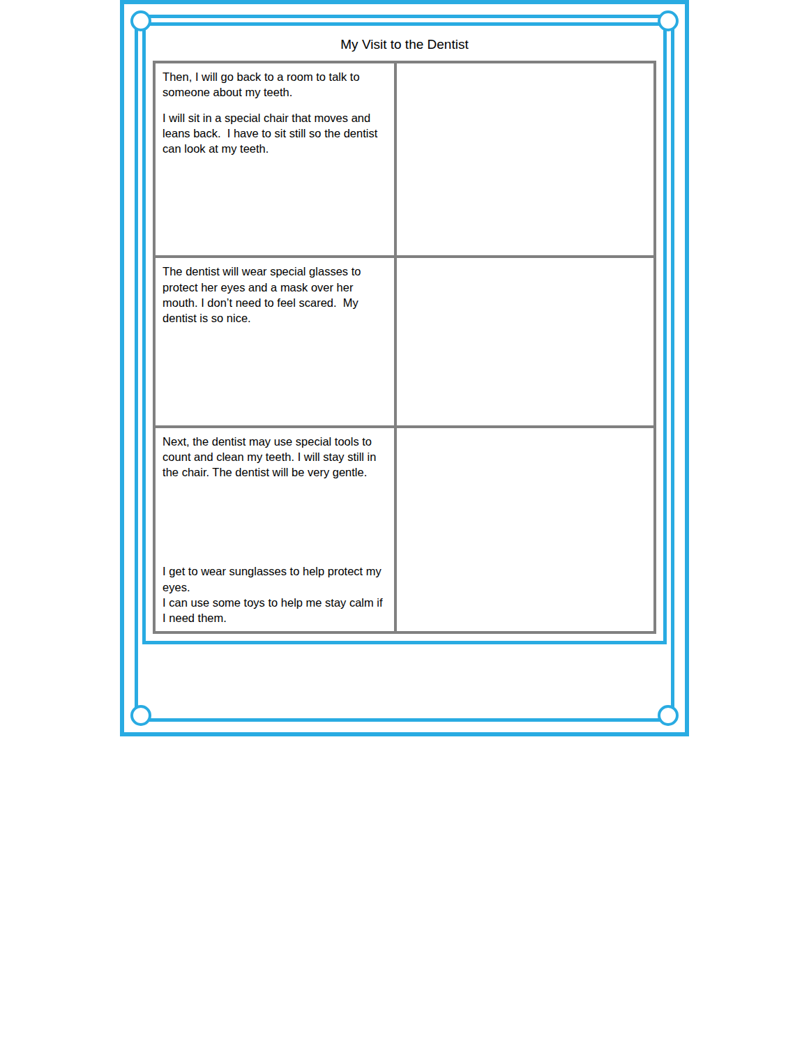My Visit to the Dentist
| Then, I will go back to a room to talk to someone about my teeth. I will sit in a special chair that moves and leans back. I have to sit still so the dentist can look at my teeth. | |
| The dentist will wear special glasses to protect her eyes and a mask over her mouth. I don’t need to feel scared. My dentist is so nice. | |
| Next, the dentist may use special tools to count and clean my teeth. I will stay still in the chair. The dentist will be very gentle. I get to wear sunglasses to help protect my eyes. I can use some toys to help me stay calm if I need them. | |